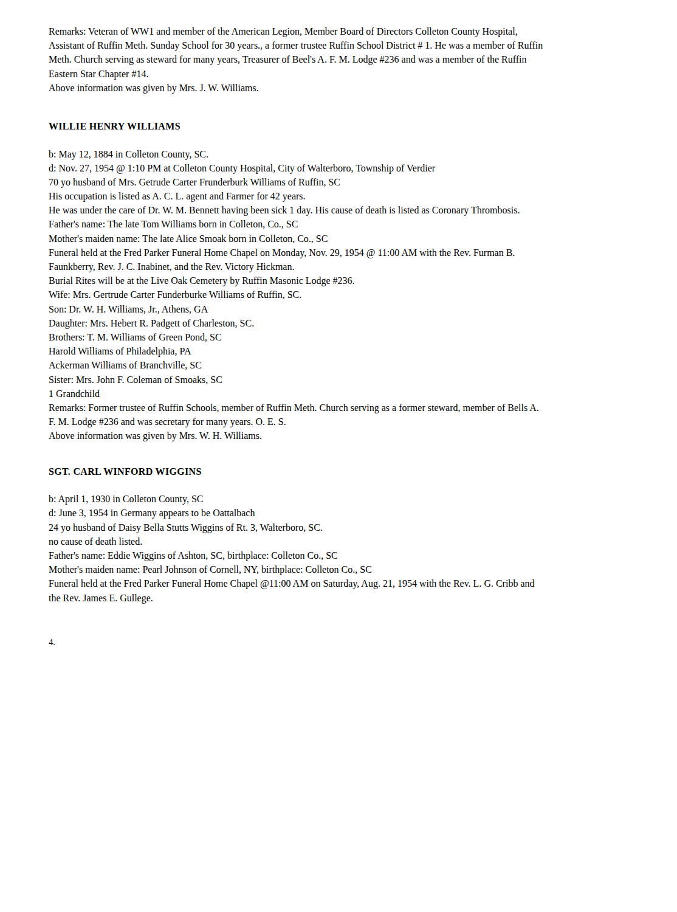Remarks: Veteran of WW1 and member of the American Legion, Member Board of Directors Colleton County Hospital, Assistant of Ruffin Meth. Sunday School for 30 years., a former trustee Ruffin School District # 1. He was a member of Ruffin Meth. Church serving as steward for many years, Treasurer of Beel's A. F. M. Lodge #236 and was a member of the Ruffin Eastern Star Chapter #14.
Above information was given by Mrs. J. W. Williams.
WILLIE HENRY WILLIAMS
b: May 12, 1884 in Colleton County, SC.
d: Nov. 27, 1954 @ 1:10 PM at Colleton County Hospital, City of Walterboro, Township of Verdier
70 yo husband of Mrs. Getrude Carter Frunderburk Williams of Ruffin, SC
His occupation is listed as A. C. L. agent and Farmer for 42 years.
He was under the care of Dr. W. M. Bennett having been sick 1 day. His cause of death is listed as Coronary Thrombosis.
Father's name: The late Tom Williams born in Colleton, Co., SC
Mother's maiden name: The late Alice Smoak born in Colleton, Co., SC
Funeral held at the Fred Parker Funeral Home Chapel on Monday, Nov. 29, 1954 @ 11:00 AM with the Rev. Furman B. Faunkberry, Rev. J. C. Inabinet, and the Rev. Victory Hickman.
Burial Rites will be at the Live Oak Cemetery by Ruffin Masonic Lodge #236.
Wife: Mrs. Gertrude Carter Funderburke Williams of Ruffin, SC.
Son: Dr. W. H. Williams, Jr., Athens, GA
Daughter: Mrs. Hebert R. Padgett of Charleston, SC.
Brothers: T. M. Williams of Green Pond, SC
Harold Williams of Philadelphia, PA
Ackerman Williams of Branchville, SC
Sister: Mrs. John F. Coleman of Smoaks, SC
1 Grandchild
Remarks: Former trustee of Ruffin Schools, member of Ruffin Meth. Church serving as a former steward, member of Bells A. F. M. Lodge #236 and was secretary for many years. O. E. S.
Above information was given by Mrs. W. H. Williams.
SGT. CARL WINFORD WIGGINS
b: April 1, 1930 in Colleton County, SC
d: June 3, 1954 in Germany appears to be Oattalbach
24 yo husband of Daisy Bella Stutts Wiggins of Rt. 3, Walterboro, SC.
no cause of death listed.
Father's name: Eddie Wiggins of Ashton, SC, birthplace: Colleton Co., SC
Mother's maiden name: Pearl Johnson of Cornell, NY, birthplace: Colleton Co., SC
Funeral held at the Fred Parker Funeral Home Chapel @11:00 AM on Saturday, Aug. 21, 1954 with the Rev. L. G. Cribb and the Rev. James E. Gullege.
4.